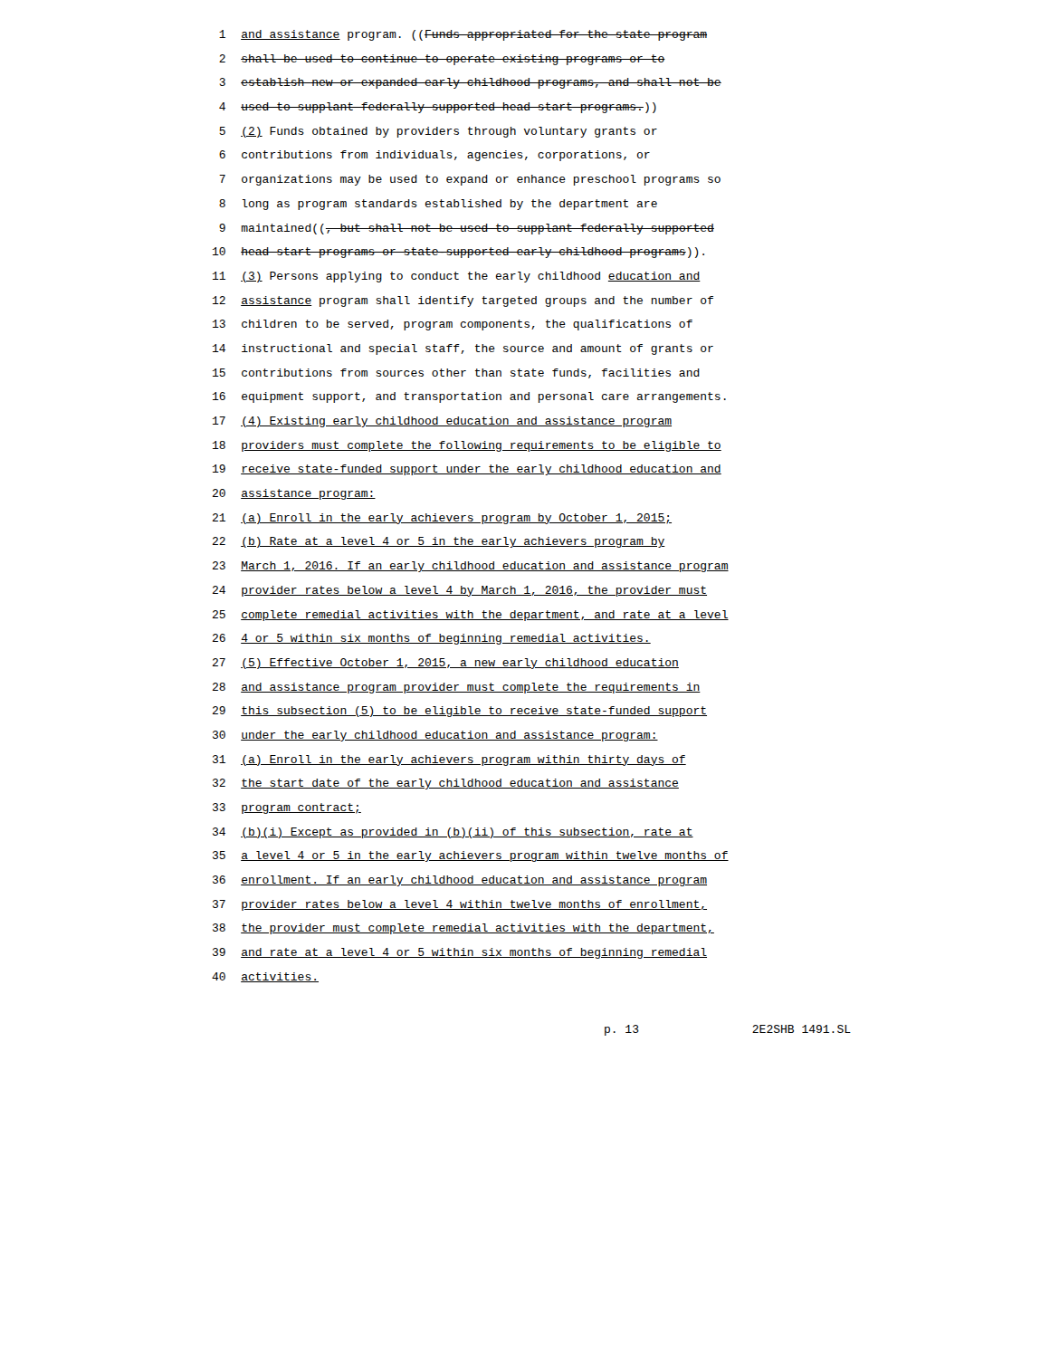| 1 | and assistance program. (( Funds appropriated for the state program |
| 2 | shall be used to continue to operate existing programs or to |
| 3 | establish new or expanded early childhood programs, and shall not be |
| 4 | used to supplant federally supported head start programs. )) |
| 5 | (2) Funds obtained by providers through voluntary grants or |
| 6 | contributions from individuals, agencies, corporations, or |
| 7 | organizations may be used to expand or enhance preschool programs so |
| 8 | long as program standards established by the department are |
| 9 | maintained(( , but shall not be used to supplant federally supported |
| 10 | head start programs or state-supported early childhood programs )). |
| 11 | (3) Persons applying to conduct the early childhood education and |
| 12 | assistance program shall identify targeted groups and the number of |
| 13 | children to be served, program components, the qualifications of |
| 14 | instructional and special staff, the source and amount of grants or |
| 15 | contributions from sources other than state funds, facilities and |
| 16 | equipment support, and transportation and personal care arrangements. |
| 17 | (4) Existing early childhood education and assistance program |
| 18 | providers must complete the following requirements to be eligible to |
| 19 | receive state-funded support under the early childhood education and |
| 20 | assistance program: |
| 21 | (a) Enroll in the early achievers program by October 1, 2015; |
| 22 | (b) Rate at a level 4 or 5 in the early achievers program by |
| 23 | March 1, 2016. If an early childhood education and assistance program |
| 24 | provider rates below a level 4 by March 1, 2016, the provider must |
| 25 | complete remedial activities with the department, and rate at a level |
| 26 | 4 or 5 within six months of beginning remedial activities. |
| 27 | (5) Effective October 1, 2015, a new early childhood education |
| 28 | and assistance program provider must complete the requirements in |
| 29 | this subsection (5) to be eligible to receive state-funded support |
| 30 | under the early childhood education and assistance program: |
| 31 | (a) Enroll in the early achievers program within thirty days of |
| 32 | the start date of the early childhood education and assistance |
| 33 | program contract; |
| 34 | (b)(i) Except as provided in (b)(ii) of this subsection, rate at |
| 35 | a level 4 or 5 in the early achievers program within twelve months of |
| 36 | enrollment. If an early childhood education and assistance program |
| 37 | provider rates below a level 4 within twelve months of enrollment, |
| 38 | the provider must complete remedial activities with the department, |
| 39 | and rate at a level 4 or 5 within six months of beginning remedial |
| 40 | activities. |
p. 13 2E2SHB 1491.SL